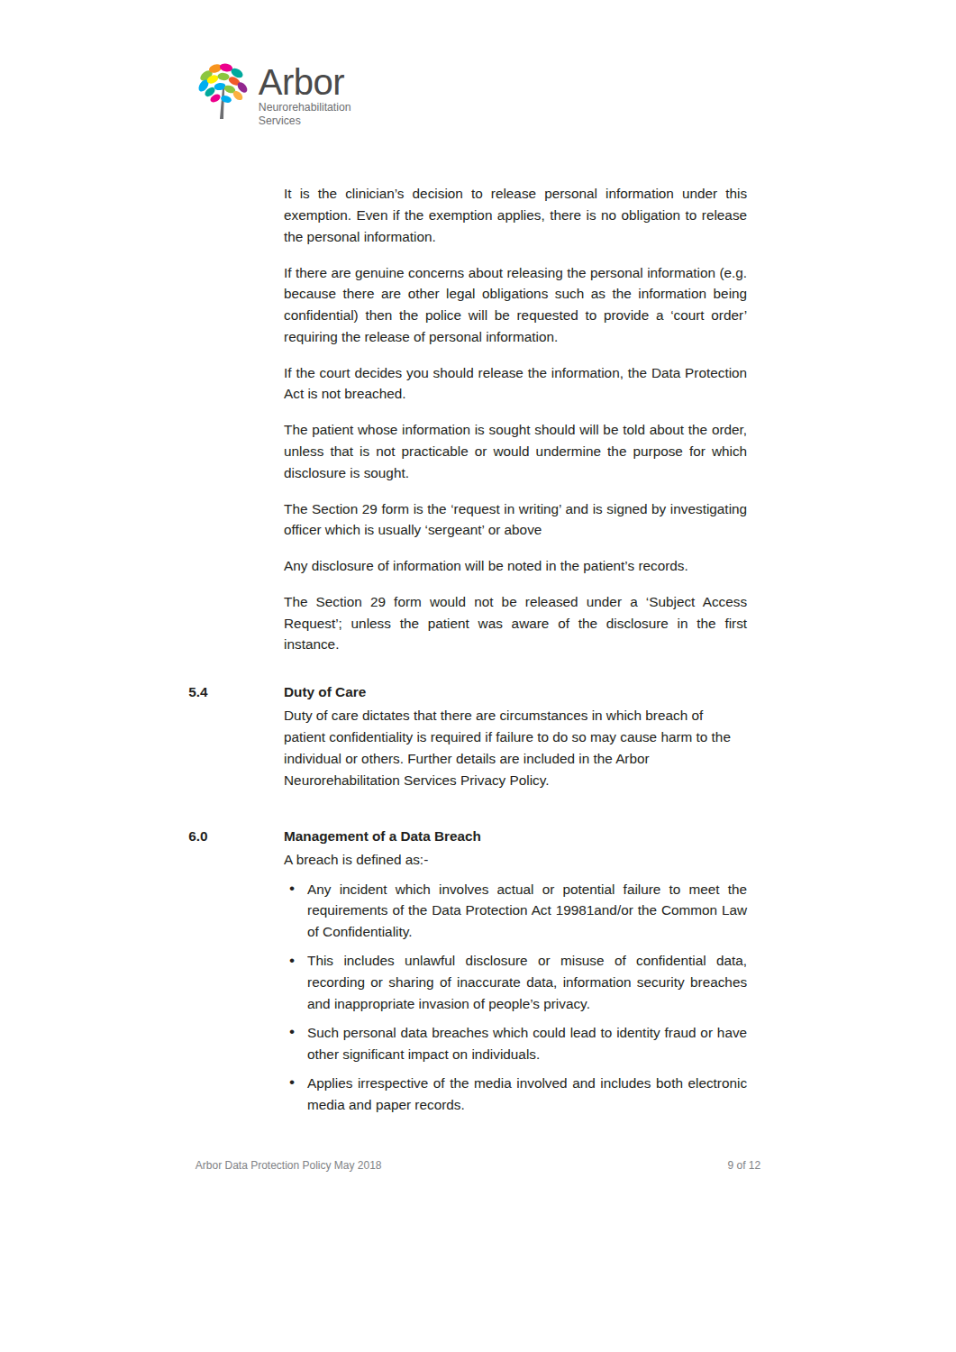Arbor
Neurorehabilitation
Services
It is the clinician’s decision to release personal information under this exemption. Even if the exemption applies, there is no obligation to release the personal information.
If there are genuine concerns about releasing the personal information (e.g. because there are other legal obligations such as the information being confidential) then the police will be requested to provide a ‘court order’ requiring the release of personal information.
If the court decides you should release the information, the Data Protection Act is not breached.
The patient whose information is sought should will be told about the order, unless that is not practicable or would undermine the purpose for which disclosure is sought.
The Section 29 form is the ‘request in writing’ and is signed by investigating officer which is usually ‘sergeant’ or above
Any disclosure of information will be noted in the patient’s records.
The Section 29 form would not be released under a ‘Subject Access Request’; unless the patient was aware of the disclosure in the first instance.
5.4
Duty of Care
Duty of care dictates that there are circumstances in which breach of patient confidentiality is required if failure to do so may cause harm to the individual or others. Further details are included in the Arbor Neurorehabilitation Services Privacy Policy.
6.0
Management of a Data Breach
A breach is defined as:-
Any incident which involves actual or potential failure to meet the requirements of the Data Protection Act 19981and/or the Common Law of Confidentiality.
This includes unlawful disclosure or misuse of confidential data, recording or sharing of inaccurate data, information security breaches and inappropriate invasion of people’s privacy.
Such personal data breaches which could lead to identity fraud or have other significant impact on individuals.
Applies irrespective of the media involved and includes both electronic media and paper records.
Arbor Data Protection Policy May 2018
9 of 12